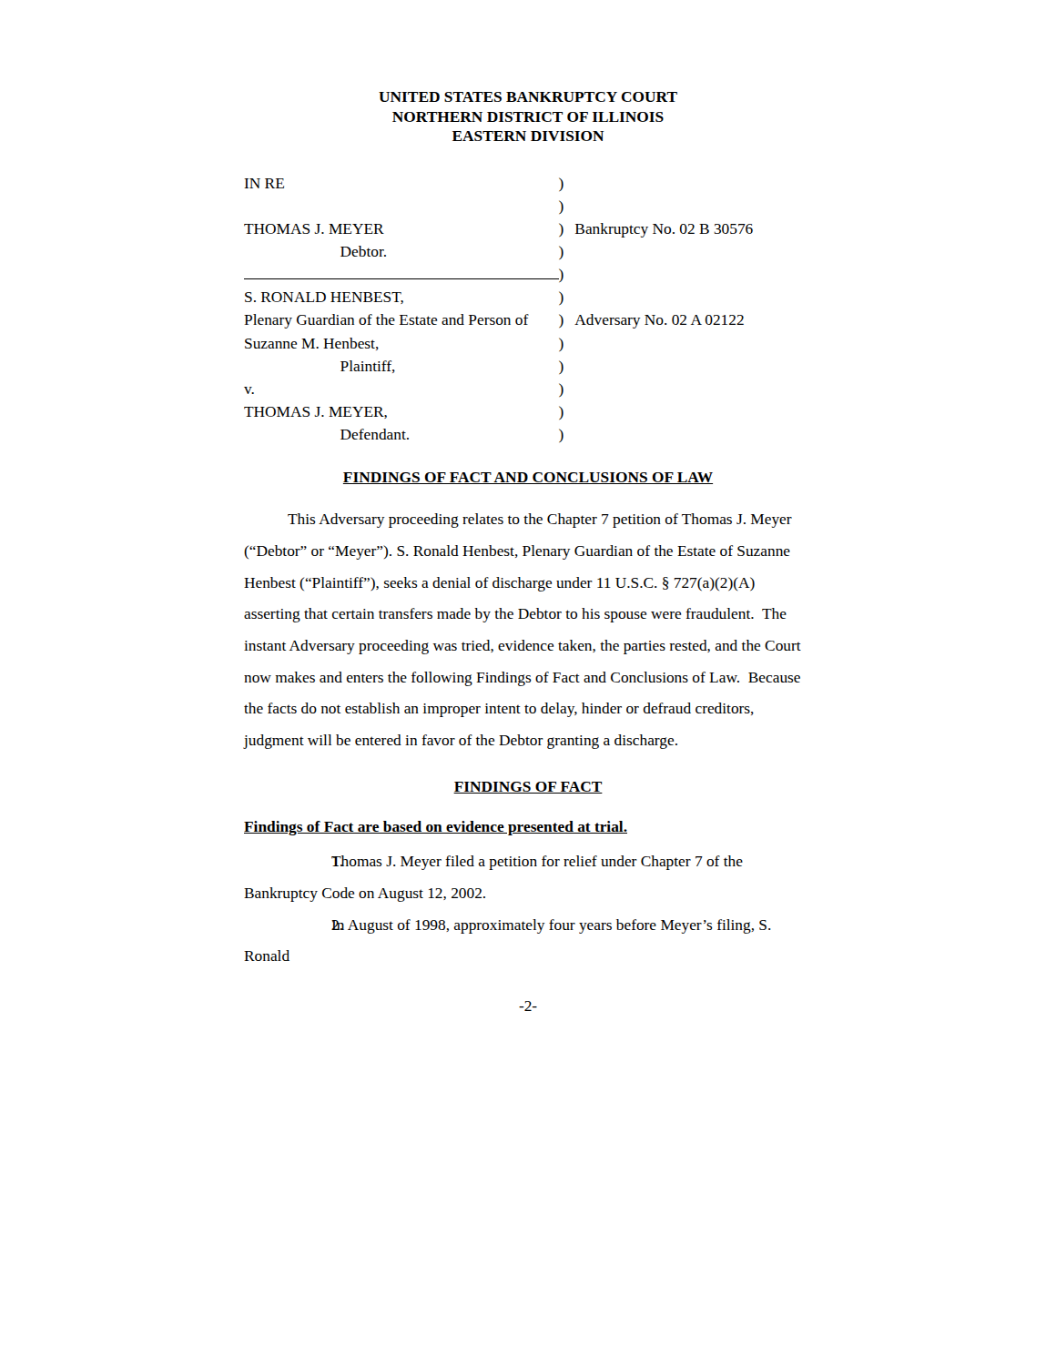UNITED STATES BANKRUPTCY COURT
NORTHERN DISTRICT OF ILLINOIS
EASTERN DIVISION
| IN RE | ) | |
| | ) | |
| THOMAS J. MEYER | ) | Bankruptcy No. 02 B 30576 |
| Debtor. | ) | |
| | ) | |
| S. RONALD HENBEST, | ) | |
| Plenary Guardian of the Estate and Person of | ) | Adversary No. 02 A 02122 |
| Suzanne M. Henbest, | ) | |
| Plaintiff, | ) | |
| v. | ) | |
| THOMAS J. MEYER, | ) | |
| Defendant. | ) | |
FINDINGS OF FACT AND CONCLUSIONS OF LAW
This Adversary proceeding relates to the Chapter 7 petition of Thomas J. Meyer (“Debtor” or “Meyer”). S. Ronald Henbest, Plenary Guardian of the Estate of Suzanne Henbest (“Plaintiff”), seeks a denial of discharge under 11 U.S.C. § 727(a)(2)(A) asserting that certain transfers made by the Debtor to his spouse were fraudulent. The instant Adversary proceeding was tried, evidence taken, the parties rested, and the Court now makes and enters the following Findings of Fact and Conclusions of Law. Because the facts do not establish an improper intent to delay, hinder or defraud creditors, judgment will be entered in favor of the Debtor granting a discharge.
FINDINGS OF FACT
Findings of Fact are based on evidence presented at trial.
1. Thomas J. Meyer filed a petition for relief under Chapter 7 of the Bankruptcy Code on August 12, 2002.
2. In August of 1998, approximately four years before Meyer’s filing, S. Ronald
-2-